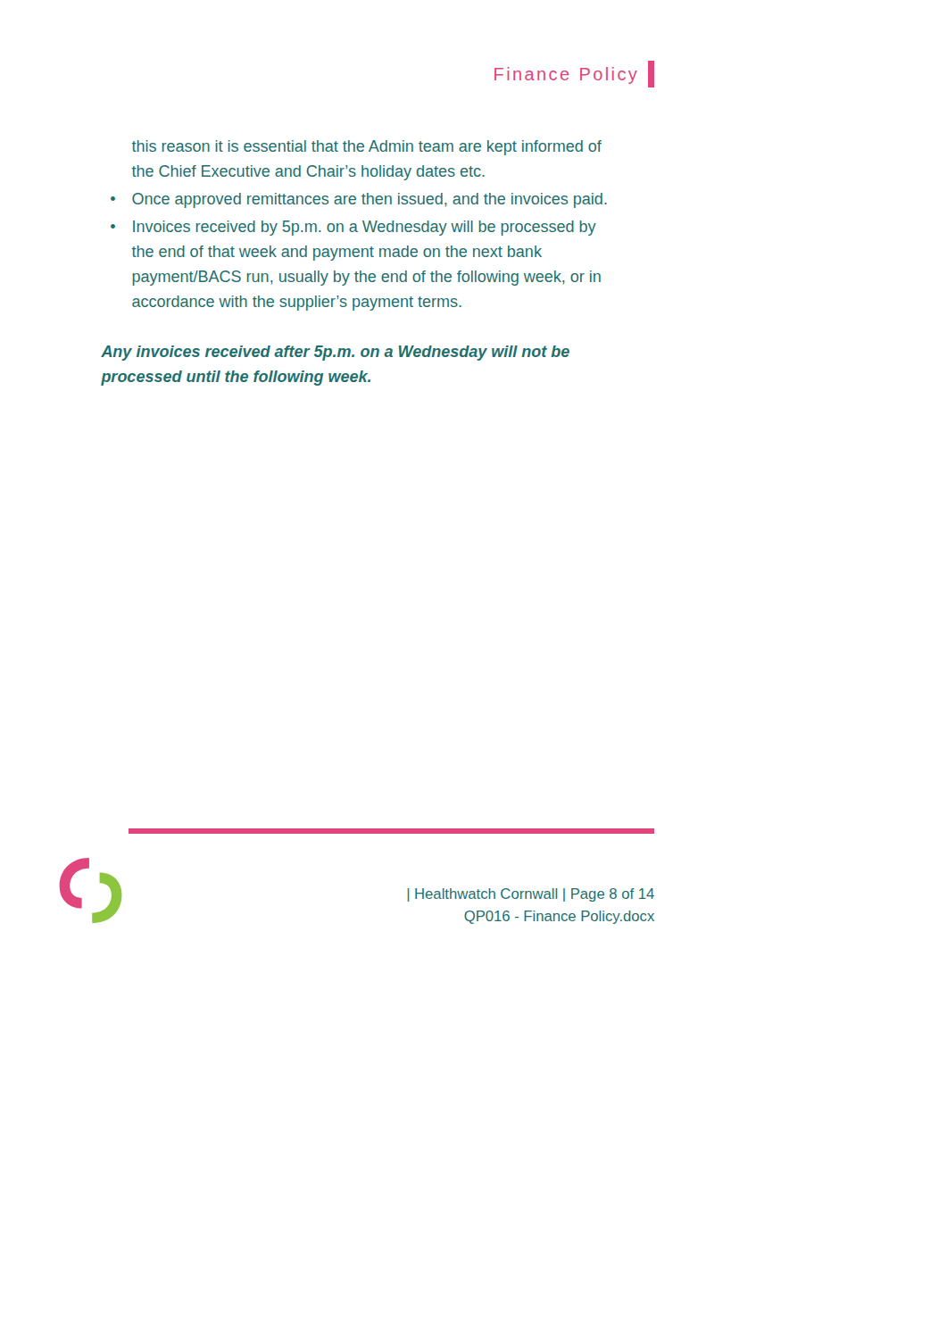Finance Policy
this reason it is essential that the Admin team are kept informed of the Chief Executive and Chair’s holiday dates etc.
Once approved remittances are then issued, and the invoices paid.
Invoices received by 5p.m. on a Wednesday will be processed by the end of that week and payment made on the next bank payment/BACS run, usually by the end of the following week, or in accordance with the supplier’s payment terms.
Any invoices received after 5p.m. on a Wednesday will not be processed until the following week.
| Healthwatch Cornwall | Page 8 of 14
QP016 - Finance Policy.docx